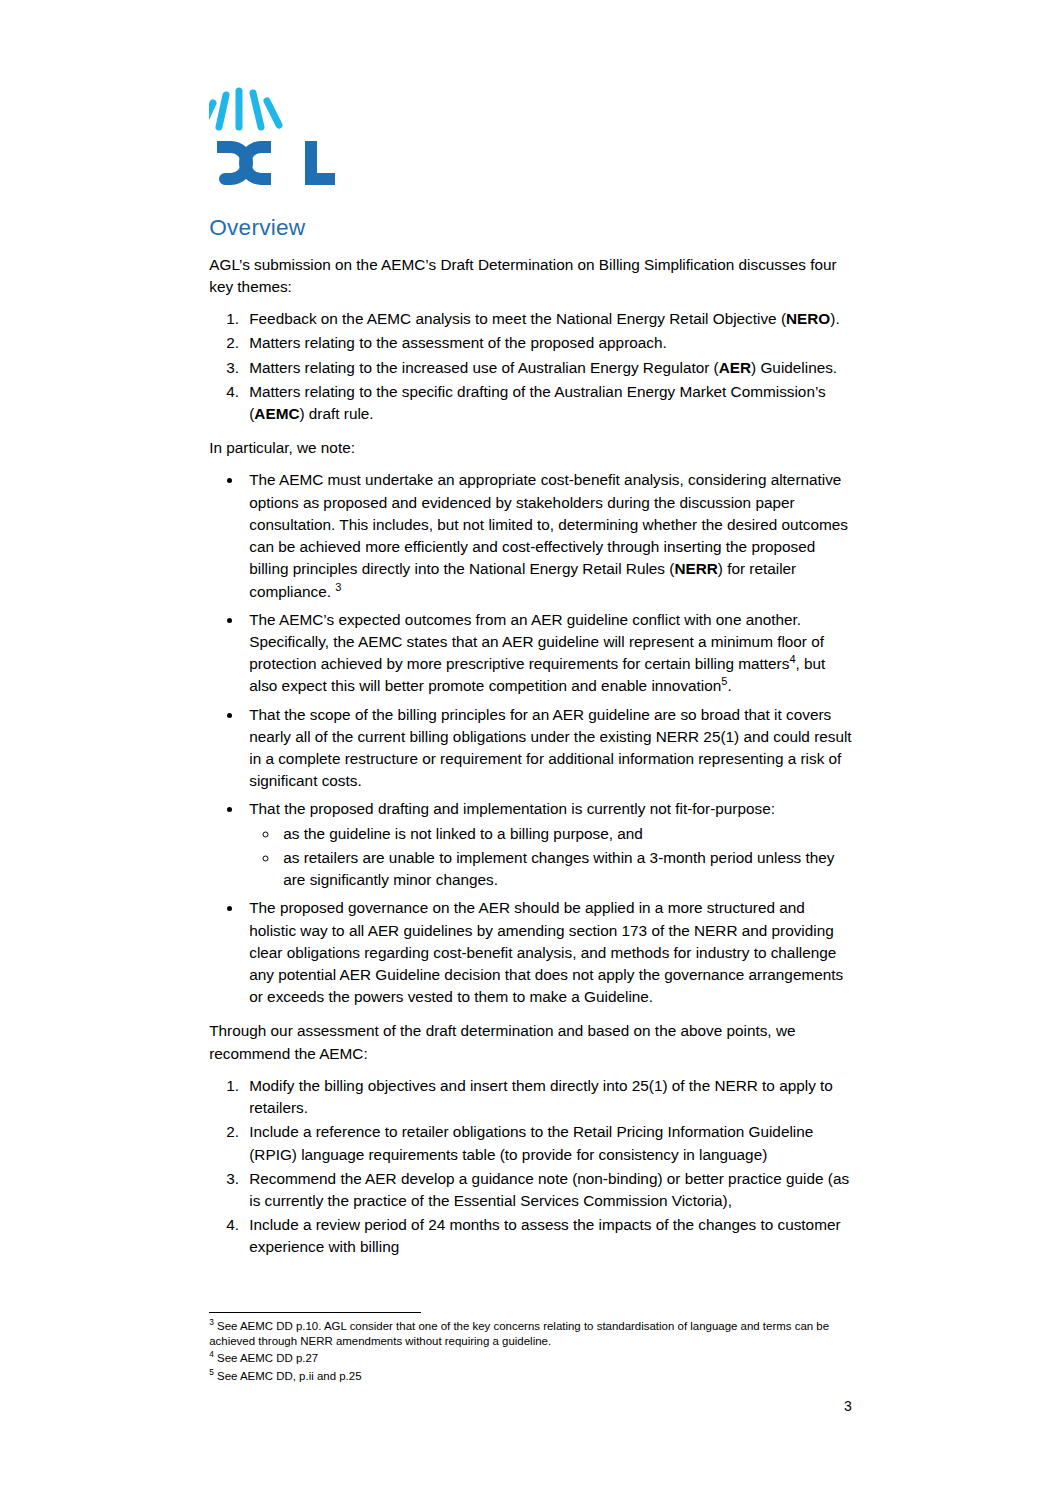Overview
AGL’s submission on the AEMC’s Draft Determination on Billing Simplification discusses four key themes:
Feedback on the AEMC analysis to meet the National Energy Retail Objective (NERO).
Matters relating to the assessment of the proposed approach.
Matters relating to the increased use of Australian Energy Regulator (AER) Guidelines.
Matters relating to the specific drafting of the Australian Energy Market Commission’s (AEMC) draft rule.
In particular, we note:
The AEMC must undertake an appropriate cost-benefit analysis, considering alternative options as proposed and evidenced by stakeholders during the discussion paper consultation. This includes, but not limited to, determining whether the desired outcomes can be achieved more efficiently and cost-effectively through inserting the proposed billing principles directly into the National Energy Retail Rules (NERR) for retailer compliance. 3
The AEMC’s expected outcomes from an AER guideline conflict with one another. Specifically, the AEMC states that an AER guideline will represent a minimum floor of protection achieved by more prescriptive requirements for certain billing matters4, but also expect this will better promote competition and enable innovation5.
That the scope of the billing principles for an AER guideline are so broad that it covers nearly all of the current billing obligations under the existing NERR 25(1) and could result in a complete restructure or requirement for additional information representing a risk of significant costs.
That the proposed drafting and implementation is currently not fit-for-purpose:
as the guideline is not linked to a billing purpose, and
as retailers are unable to implement changes within a 3-month period unless they are significantly minor changes.
The proposed governance on the AER should be applied in a more structured and holistic way to all AER guidelines by amending section 173 of the NERR and providing clear obligations regarding cost-benefit analysis, and methods for industry to challenge any potential AER Guideline decision that does not apply the governance arrangements or exceeds the powers vested to them to make a Guideline.
Through our assessment of the draft determination and based on the above points, we recommend the AEMC:
Modify the billing objectives and insert them directly into 25(1) of the NERR to apply to retailers.
Include a reference to retailer obligations to the Retail Pricing Information Guideline (RPIG) language requirements table (to provide for consistency in language)
Recommend the AER develop a guidance note (non-binding) or better practice guide (as is currently the practice of the Essential Services Commission Victoria),
Include a review period of 24 months to assess the impacts of the changes to customer experience with billing
3 See AEMC DD p.10. AGL consider that one of the key concerns relating to standardisation of language and terms can be achieved through NERR amendments without requiring a guideline.
4 See AEMC DD p.27
5 See AEMC DD, p.ii and p.25
3